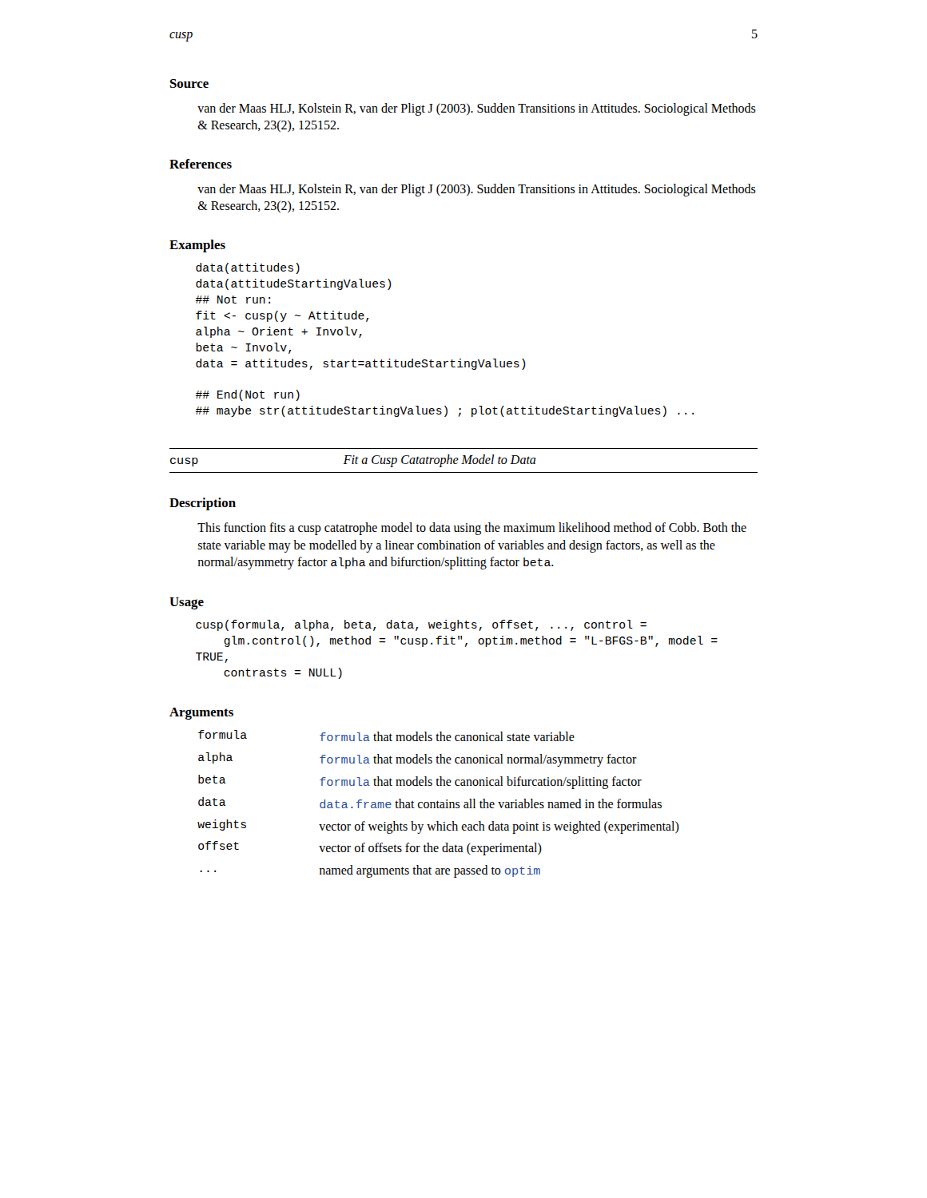cusp 5
Source
van der Maas HLJ, Kolstein R, van der Pligt J (2003). Sudden Transitions in Attitudes. Sociological Methods & Research, 23(2), 125152.
References
van der Maas HLJ, Kolstein R, van der Pligt J (2003). Sudden Transitions in Attitudes. Sociological Methods & Research, 23(2), 125152.
Examples
data(attitudes)
data(attitudeStartingValues)
## Not run: 
fit <- cusp(y ~ Attitude, 
alpha ~ Orient + Involv, 
beta ~ Involv, 
data = attitudes, start=attitudeStartingValues)

## End(Not run)
## maybe str(attitudeStartingValues) ; plot(attitudeStartingValues) ...
cusp Fit a Cusp Catatrophe Model to Data
Description
This function fits a cusp catatrophe model to data using the maximum likelihood method of Cobb. Both the state variable may be modelled by a linear combination of variables and design factors, as well as the normal/asymmetry factor alpha and bifurction/splitting factor beta.
Usage
cusp(formula, alpha, beta, data, weights, offset, ..., control = 
    glm.control(), method = "cusp.fit", optim.method = "L-BFGS-B", model = TRUE, 
    contrasts = NULL)
Arguments
formula
formula that models the canonical state variable
alpha
formula that models the canonical normal/asymmetry factor
beta
formula that models the canonical bifurcation/splitting factor
data
data.frame that contains all the variables named in the formulas
weights
vector of weights by which each data point is weighted (experimental)
offset
vector of offsets for the data (experimental)
...
named arguments that are passed to optim